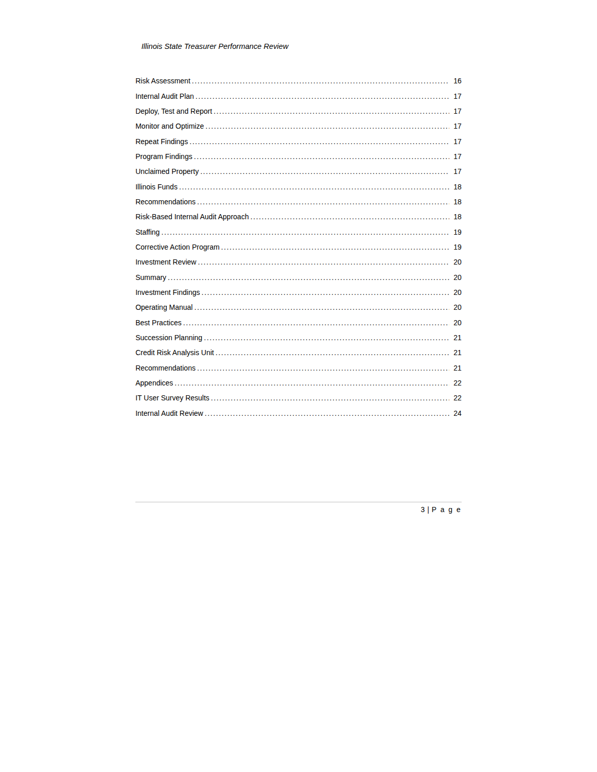Illinois State Treasurer Performance Review
Risk Assessment.................................................................................................................. 16
Internal Audit Plan.............................................................................................................. 17
Deploy, Test and Report.................................................................................................... 17
Monitor and Optimize......................................................................................................... 17
Repeat Findings................................................................................................................ 17
Program Findings................................................................................................................ 17
Unclaimed Property.......................................................................................................... 17
Illinois Funds.................................................................................................................... 18
Recommendations.............................................................................................................. 18
Risk-Based Internal Audit Approach.................................................................................. 18
Staffing............................................................................................................................ 19
Corrective Action Program................................................................................................. 19
Investment Review................................................................................................................. 20
Summary......................................................................................................................... 20
Investment Findings............................................................................................................ 20
Operating Manual.............................................................................................................. 20
Best Practices.................................................................................................................. 20
Succession Planning.......................................................................................................... 21
Credit Risk Analysis Unit................................................................................................... 21
Recommendations.............................................................................................................. 21
Appendices......................................................................................................................... 22
IT User Survey Results..................................................................................................... 22
Internal Audit Review......................................................................................................... 24
3 | P a g e